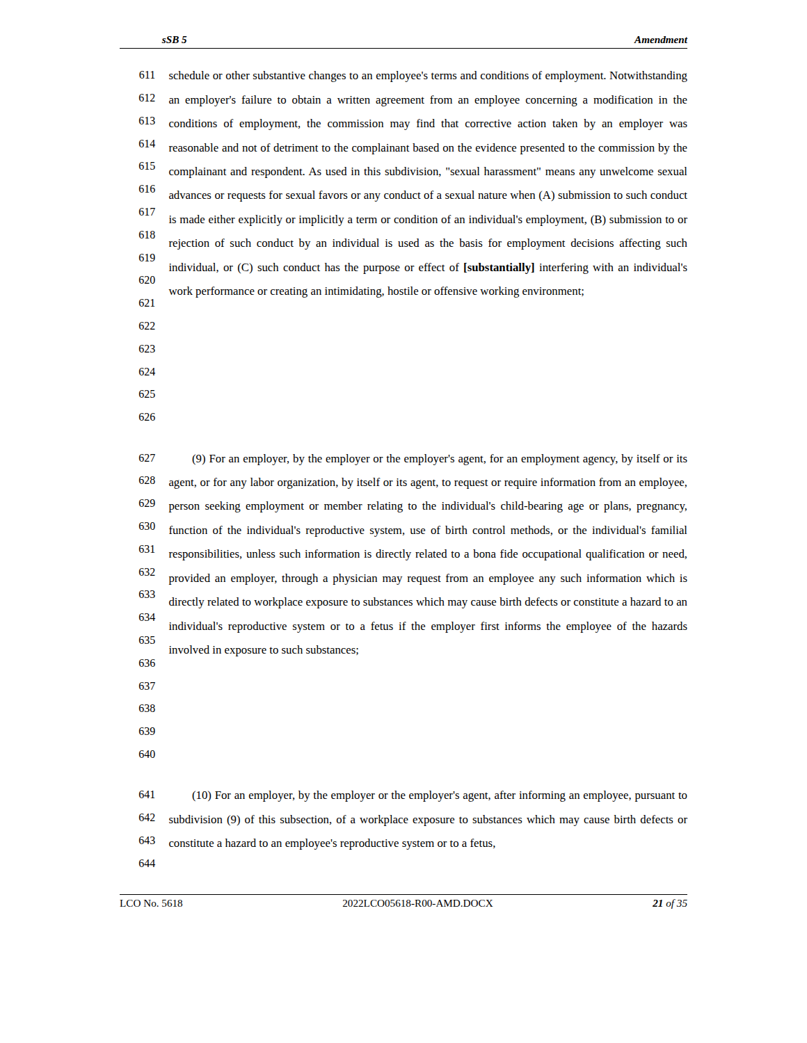sSB 5 Amendment
611
612
613
614
615
616
617
618
619
620
621
622
623
624
625
626
schedule or other substantive changes to an employee's terms and conditions of employment. Notwithstanding an employer's failure to obtain a written agreement from an employee concerning a modification in the conditions of employment, the commission may find that corrective action taken by an employer was reasonable and not of detriment to the complainant based on the evidence presented to the commission by the complainant and respondent. As used in this subdivision, "sexual harassment" means any unwelcome sexual advances or requests for sexual favors or any conduct of a sexual nature when (A) submission to such conduct is made either explicitly or implicitly a term or condition of an individual's employment, (B) submission to or rejection of such conduct by an individual is used as the basis for employment decisions affecting such individual, or (C) such conduct has the purpose or effect of [substantially] interfering with an individual's work performance or creating an intimidating, hostile or offensive working environment;
627
628
629
630
631
632
633
634
635
636
637
638
639
640
(9) For an employer, by the employer or the employer's agent, for an employment agency, by itself or its agent, or for any labor organization, by itself or its agent, to request or require information from an employee, person seeking employment or member relating to the individual's child-bearing age or plans, pregnancy, function of the individual's reproductive system, use of birth control methods, or the individual's familial responsibilities, unless such information is directly related to a bona fide occupational qualification or need, provided an employer, through a physician may request from an employee any such information which is directly related to workplace exposure to substances which may cause birth defects or constitute a hazard to an individual's reproductive system or to a fetus if the employer first informs the employee of the hazards involved in exposure to such substances;
641
642
643
644
(10) For an employer, by the employer or the employer's agent, after informing an employee, pursuant to subdivision (9) of this subsection, of a workplace exposure to substances which may cause birth defects or constitute a hazard to an employee's reproductive system or to a fetus,
LCO No. 5618 2022LCO05618-R00-AMD.DOCX 21 of 35